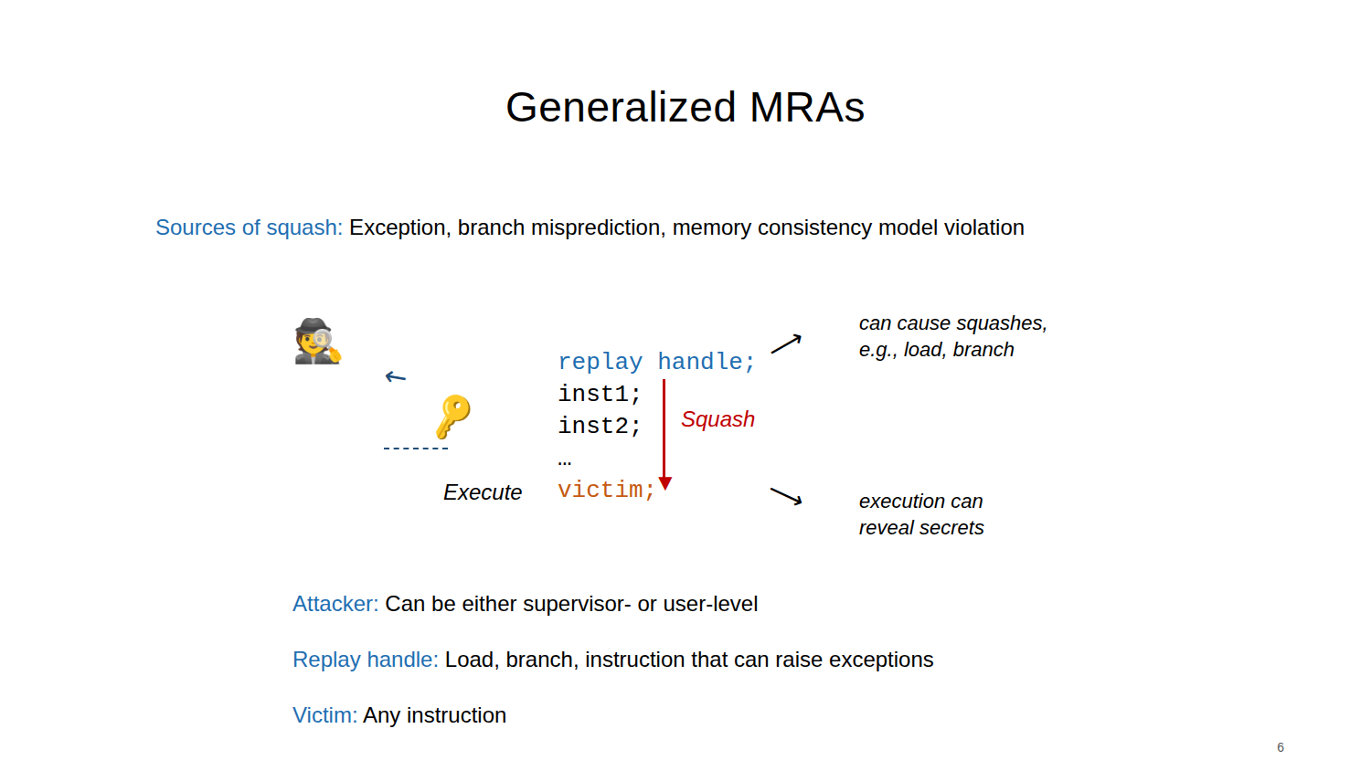Generalized MRAs
Sources of squash: Exception, branch misprediction, memory consistency model violation
🕵️
↖
🔑
Execute
replay handle;
inst1;
inst2;
…
victim;
▼
Squash
⟶
can cause squashes,
e.g., load, branch
⟶
execution can
reveal secrets
Attacker: Can be either supervisor- or user-level
Replay handle: Load, branch, instruction that can raise exceptions
Victim: Any instruction
6